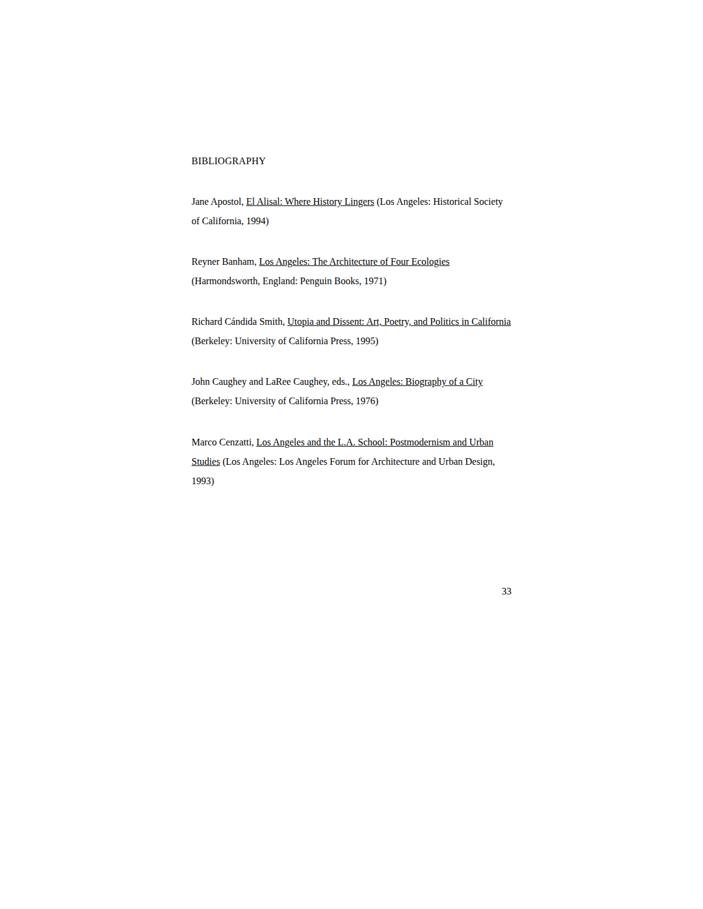BIBLIOGRAPHY
Jane Apostol, El Alisal: Where History Lingers (Los Angeles: Historical Society of California, 1994)
Reyner Banham, Los Angeles: The Architecture of Four Ecologies (Harmondsworth, England: Penguin Books, 1971)
Richard Cándida Smith, Utopia and Dissent: Art, Poetry, and Politics in California (Berkeley: University of California Press, 1995)
John Caughey and LaRee Caughey, eds., Los Angeles: Biography of a City (Berkeley: University of California Press, 1976)
Marco Cenzatti, Los Angeles and the L.A. School: Postmodernism and Urban Studies (Los Angeles: Los Angeles Forum for Architecture and Urban Design, 1993)
33